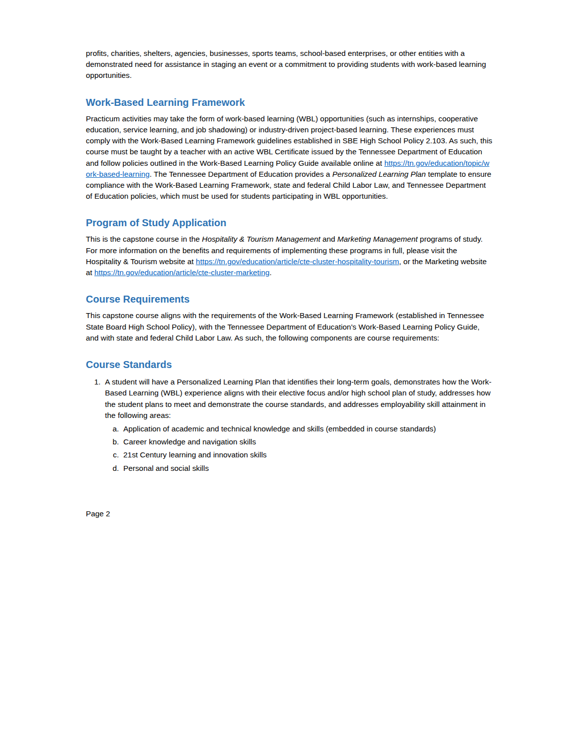profits, charities, shelters, agencies, businesses, sports teams, school-based enterprises, or other entities with a demonstrated need for assistance in staging an event or a commitment to providing students with work-based learning opportunities.
Work-Based Learning Framework
Practicum activities may take the form of work-based learning (WBL) opportunities (such as internships, cooperative education, service learning, and job shadowing) or industry-driven project-based learning. These experiences must comply with the Work-Based Learning Framework guidelines established in SBE High School Policy 2.103. As such, this course must be taught by a teacher with an active WBL Certificate issued by the Tennessee Department of Education and follow policies outlined in the Work-Based Learning Policy Guide available online at https://tn.gov/education/topic/work-based-learning. The Tennessee Department of Education provides a Personalized Learning Plan template to ensure compliance with the Work-Based Learning Framework, state and federal Child Labor Law, and Tennessee Department of Education policies, which must be used for students participating in WBL opportunities.
Program of Study Application
This is the capstone course in the Hospitality & Tourism Management and Marketing Management programs of study. For more information on the benefits and requirements of implementing these programs in full, please visit the Hospitality & Tourism website at https://tn.gov/education/article/cte-cluster-hospitality-tourism, or the Marketing website at https://tn.gov/education/article/cte-cluster-marketing.
Course Requirements
This capstone course aligns with the requirements of the Work-Based Learning Framework (established in Tennessee State Board High School Policy), with the Tennessee Department of Education's Work-Based Learning Policy Guide, and with state and federal Child Labor Law. As such, the following components are course requirements:
Course Standards
A student will have a Personalized Learning Plan that identifies their long-term goals, demonstrates how the Work-Based Learning (WBL) experience aligns with their elective focus and/or high school plan of study, addresses how the student plans to meet and demonstrate the course standards, and addresses employability skill attainment in the following areas:
Application of academic and technical knowledge and skills (embedded in course standards)
Career knowledge and navigation skills
21st Century learning and innovation skills
Personal and social skills
Page 2